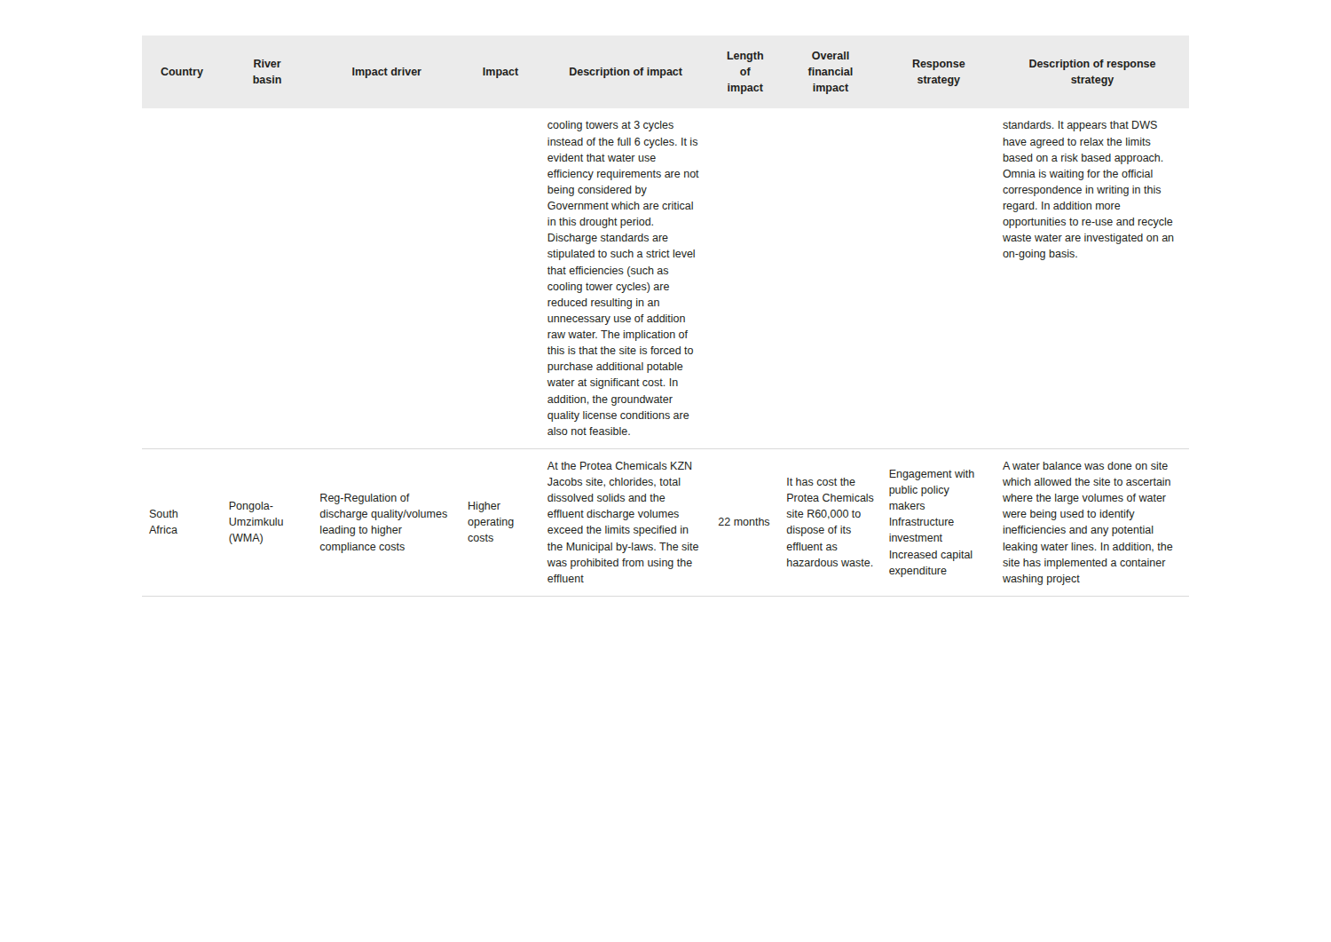| Country | River basin | Impact driver | Impact | Description of impact | Length of impact | Overall financial impact | Response strategy | Description of response strategy |
| --- | --- | --- | --- | --- | --- | --- | --- | --- |
| | | | | cooling towers at 3 cycles instead of the full 6 cycles. It is evident that water use efficiency requirements are not being considered by Government which are critical in this drought period. Discharge standards are stipulated to such a strict level that efficiencies (such as cooling tower cycles) are reduced resulting in an unnecessary use of addition raw water. The implication of this is that the site is forced to purchase additional potable water at significant cost. In addition, the groundwater quality license conditions are also not feasible. | | | | standards. It appears that DWS have agreed to relax the limits based on a risk based approach. Omnia is waiting for the official correspondence in writing in this regard. In addition more opportunities to re-use and recycle waste water are investigated on an on-going basis. |
| South Africa | Pongola- Umzimkulu (WMA) | Reg-Regulation of discharge quality/volumes leading to higher compliance costs | Higher operating costs | At the Protea Chemicals KZN Jacobs site, chlorides, total dissolved solids and the effluent discharge volumes exceed the limits specified in the Municipal by-laws. The site was prohibited from using the effluent | 22 months | It has cost the Protea Chemicals site R60,000 to dispose of its effluent as hazardous waste. | Engagement with public policy makers Infrastructure investment Increased capital expenditure | A water balance was done on site which allowed the site to ascertain where the large volumes of water were being used to identify inefficiencies and any potential leaking water lines. In addition, the site has implemented a container washing project |